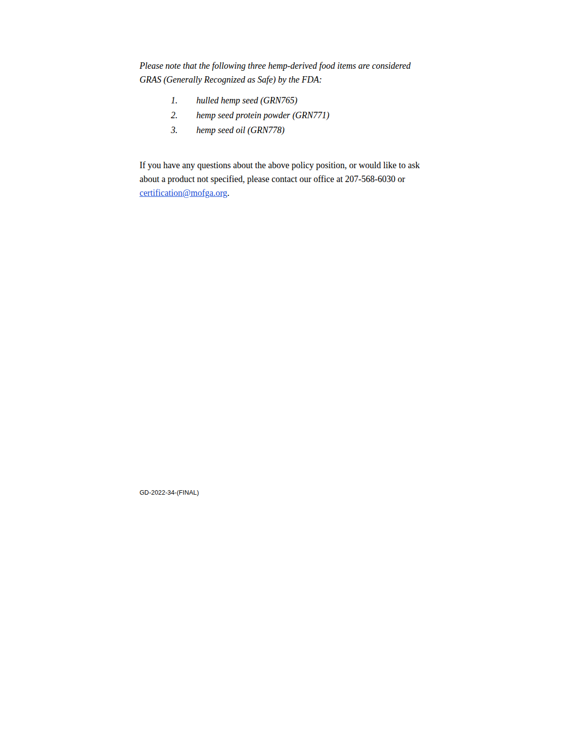Please note that the following three hemp-derived food items are considered GRAS (Generally Recognized as Safe) by the FDA:
hulled hemp seed (GRN765)
hemp seed protein powder (GRN771)
hemp seed oil (GRN778)
If you have any questions about the above policy position, or would like to ask about a product not specified, please contact our office at 207-568-6030 or certification@mofga.org.
GD-2022-34-(FINAL)